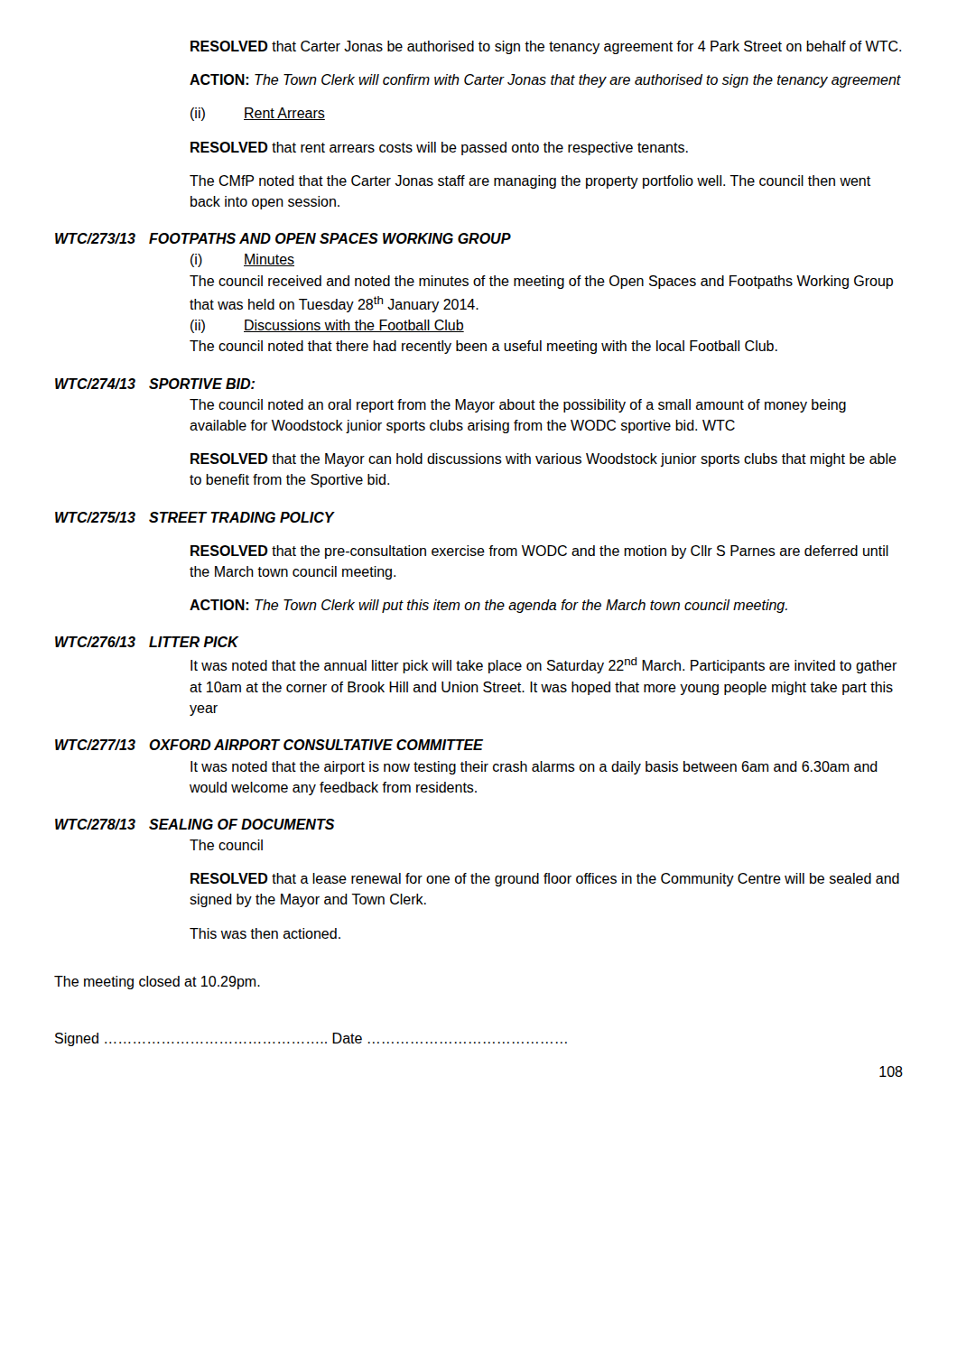RESOLVED that Carter Jonas be authorised to sign the tenancy agreement for 4 Park Street on behalf of WTC.
ACTION: The Town Clerk will confirm with Carter Jonas that they are authorised to sign the tenancy agreement
(ii) Rent Arrears
RESOLVED that rent arrears costs will be passed onto the respective tenants.
The CMfP noted that the Carter Jonas staff are managing the property portfolio well. The council then went back into open session.
WTC/273/13 FOOTPATHS AND OPEN SPACES WORKING GROUP
(i) Minutes
The council received and noted the minutes of the meeting of the Open Spaces and Footpaths Working Group that was held on Tuesday 28th January 2014.
(ii) Discussions with the Football Club
The council noted that there had recently been a useful meeting with the local Football Club.
WTC/274/13 SPORTIVE BID:
The council noted an oral report from the Mayor about the possibility of a small amount of money being available for Woodstock junior sports clubs arising from the WODC sportive bid. WTC
RESOLVED that the Mayor can hold discussions with various Woodstock junior sports clubs that might be able to benefit from the Sportive bid.
WTC/275/13 STREET TRADING POLICY
RESOLVED that the pre-consultation exercise from WODC and the motion by Cllr S Parnes are deferred until the March town council meeting.
ACTION: The Town Clerk will put this item on the agenda for the March town council meeting.
WTC/276/13 LITTER PICK
It was noted that the annual litter pick will take place on Saturday 22nd March. Participants are invited to gather at 10am at the corner of Brook Hill and Union Street. It was hoped that more young people might take part this year
WTC/277/13 OXFORD AIRPORT CONSULTATIVE COMMITTEE
It was noted that the airport is now testing their crash alarms on a daily basis between 6am and 6.30am and would welcome any feedback from residents.
WTC/278/13 SEALING OF DOCUMENTS
The council
RESOLVED that a lease renewal for one of the ground floor offices in the Community Centre will be sealed and signed by the Mayor and Town Clerk.
This was then actioned.
The meeting closed at 10.29pm.
Signed ……………………………………….. Date ……………………………………
108